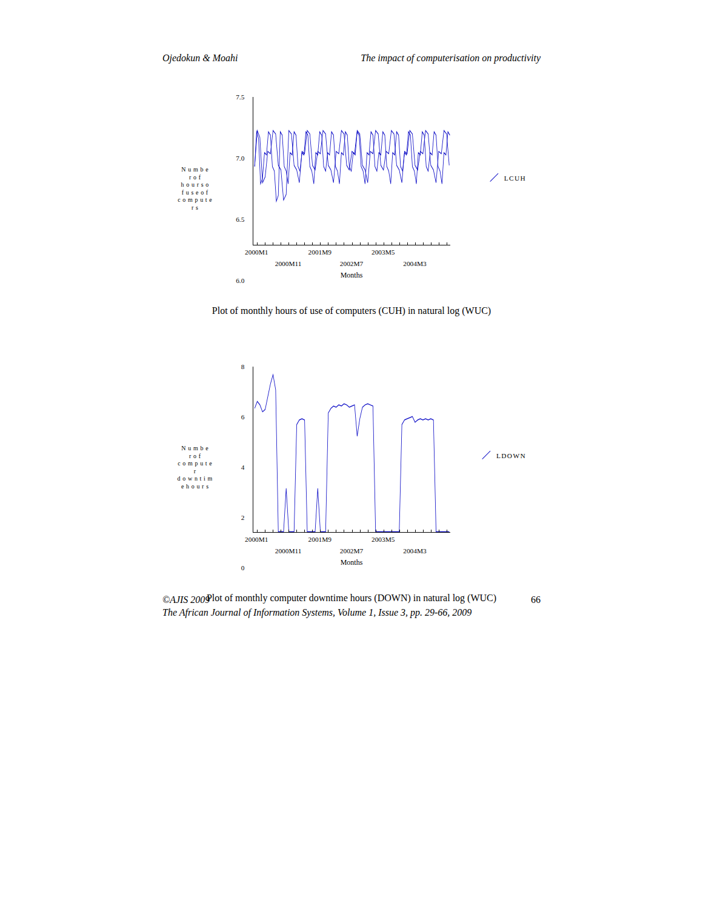Ojedokun & Moahi
The impact of computerisation on productivity
N u m b e r o f
h o u r s o f u s e o f
c o m p u t e r s
7.5 7.0 6.5 6.0
2000M1 2000M11 2001M9 2002M7 2003M5 2004M3
Months
LCUH
Plot of monthly hours of use of computers (CUH) in natural log (WUC)
N u m b e r o f
c o m p u t e r
d o w n t i m e h o u r s
8 6 4 2 0
2000M1 2000M11 2001M9 2002M7 2003M5 2004M3
Months
LDOWN
Plot of monthly computer downtime hours (DOWN) in natural log (WUC)
©AJIS 2009 66
The African Journal of Information Systems, Volume 1, Issue 3, pp. 29-66, 2009